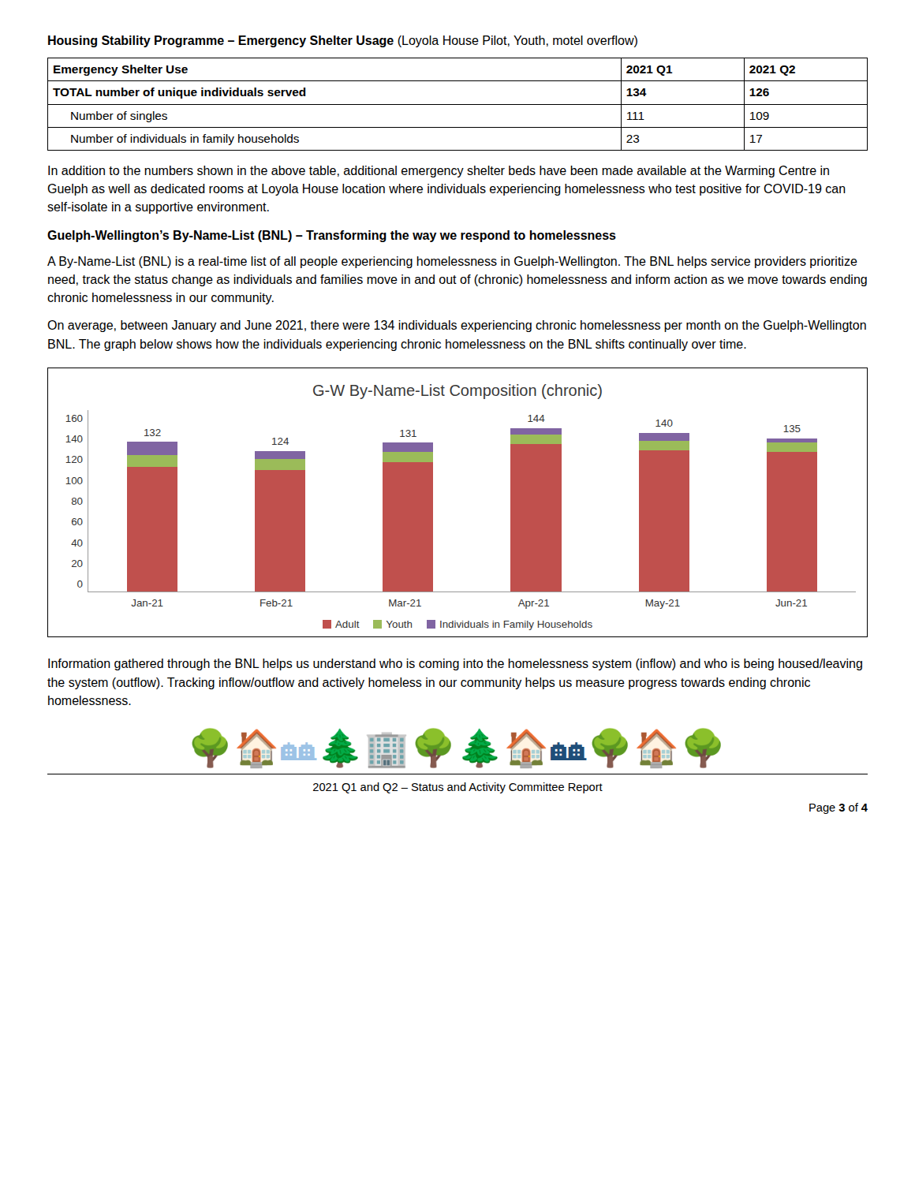Housing Stability Programme – Emergency Shelter Usage (Loyola House Pilot, Youth, motel overflow)
| Emergency Shelter Use | 2021 Q1 | 2021 Q2 |
| --- | --- | --- |
| TOTAL number of unique individuals served | 134 | 126 |
| Number of singles | 111 | 109 |
| Number of individuals in family households | 23 | 17 |
In addition to the numbers shown in the above table, additional emergency shelter beds have been made available at the Warming Centre in Guelph as well as dedicated rooms at Loyola House location where individuals experiencing homelessness who test positive for COVID-19 can self-isolate in a supportive environment.
Guelph-Wellington’s By-Name-List (BNL) – Transforming the way we respond to homelessness
A By-Name-List (BNL) is a real-time list of all people experiencing homelessness in Guelph-Wellington. The BNL helps service providers prioritize need, track the status change as individuals and families move in and out of (chronic) homelessness and inform action as we move towards ending chronic homelessness in our community.
On average, between January and June 2021, there were 134 individuals experiencing chronic homelessness per month on the Guelph-Wellington BNL. The graph below shows how the individuals experiencing chronic homelessness on the BNL shifts continually over time.
G-W By-Name-List Composition (chronic)
160 140 120 100 80 60 40 20 0
132
124
131
144
140
135
Jan-21 Feb-21 Mar-21 Apr-21 May-21 Jun-21
Adult
Youth
Individuals in Family Households
Information gathered through the BNL helps us understand who is coming into the homelessness system (inflow) and who is being housed/leaving the system (outflow). Tracking inflow/outflow and actively homeless in our community helps us measure progress towards ending chronic homelessness.
🌳🏠🏘🌲🏢🌳🌲🏠🏘🌳🏠🌳
2021 Q1 and Q2 – Status and Activity Committee Report
Page 3 of 4